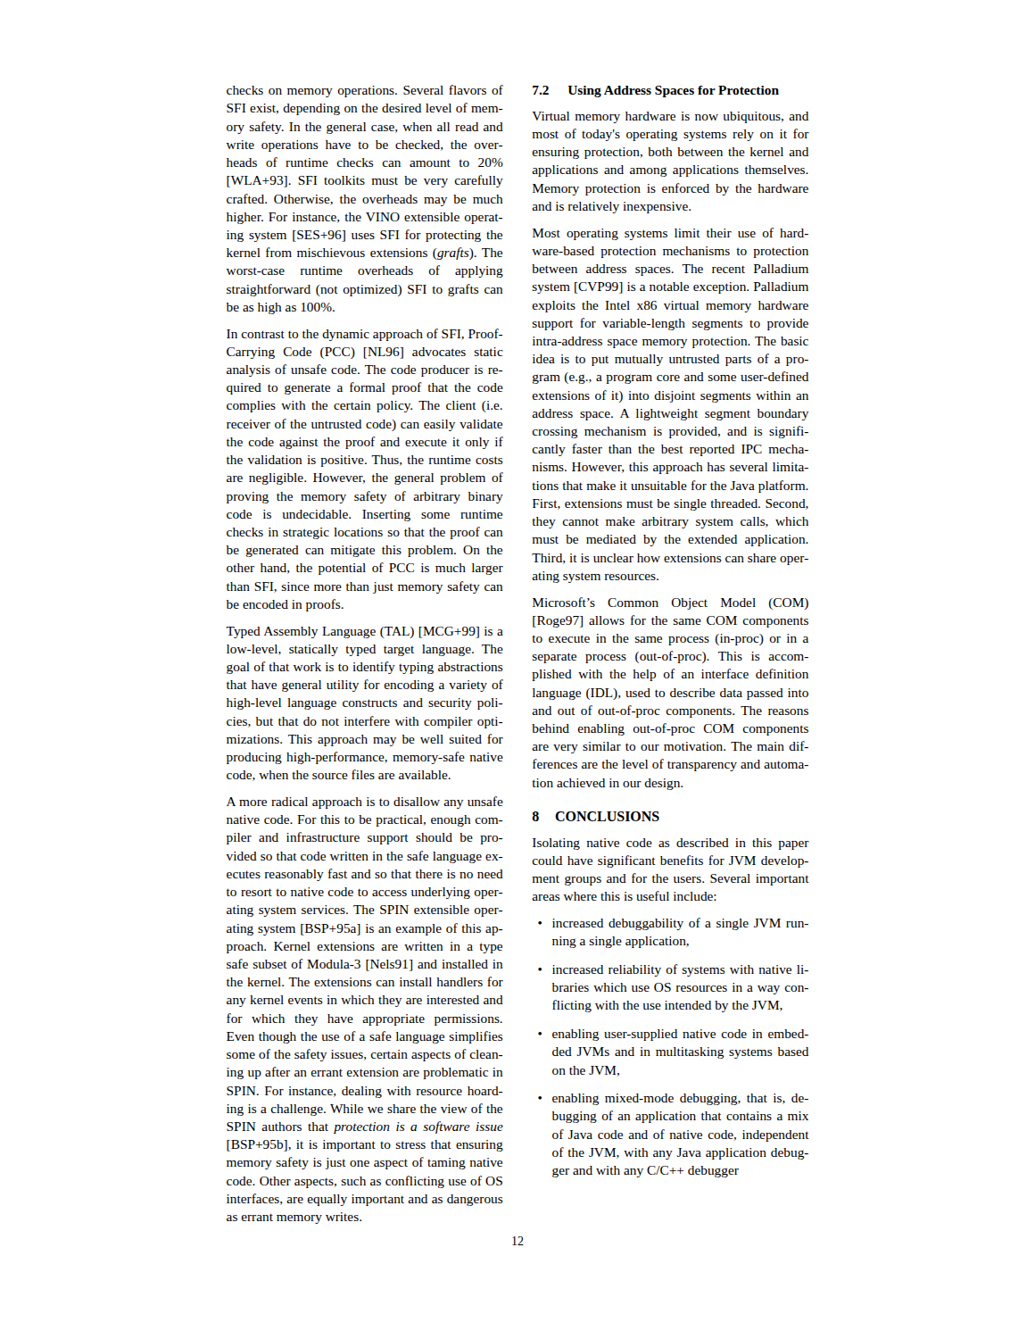checks on memory operations. Several flavors of SFI exist, depending on the desired level of memory safety. In the general case, when all read and write operations have to be checked, the overheads of runtime checks can amount to 20% [WLA+93]. SFI toolkits must be very carefully crafted. Otherwise, the overheads may be much higher. For instance, the VINO extensible operating system [SES+96] uses SFI for protecting the kernel from mischievous extensions (grafts). The worst-case runtime overheads of applying straightforward (not optimized) SFI to grafts can be as high as 100%.
In contrast to the dynamic approach of SFI, Proof-Carrying Code (PCC) [NL96] advocates static analysis of unsafe code. The code producer is required to generate a formal proof that the code complies with the certain policy. The client (i.e. receiver of the untrusted code) can easily validate the code against the proof and execute it only if the validation is positive. Thus, the runtime costs are negligible. However, the general problem of proving the memory safety of arbitrary binary code is undecidable. Inserting some runtime checks in strategic locations so that the proof can be generated can mitigate this problem. On the other hand, the potential of PCC is much larger than SFI, since more than just memory safety can be encoded in proofs.
Typed Assembly Language (TAL) [MCG+99] is a low-level, statically typed target language. The goal of that work is to identify typing abstractions that have general utility for encoding a variety of high-level language constructs and security policies, but that do not interfere with compiler optimizations. This approach may be well suited for producing high-performance, memory-safe native code, when the source files are available.
A more radical approach is to disallow any unsafe native code. For this to be practical, enough compiler and infrastructure support should be provided so that code written in the safe language executes reasonably fast and so that there is no need to resort to native code to access underlying operating system services. The SPIN extensible operating system [BSP+95a] is an example of this approach. Kernel extensions are written in a type safe subset of Modula-3 [Nels91] and installed in the kernel. The extensions can install handlers for any kernel events in which they are interested and for which they have appropriate permissions. Even though the use of a safe language simplifies some of the safety issues, certain aspects of cleaning up after an errant extension are problematic in SPIN. For instance, dealing with resource hoarding is a challenge. While we share the view of the SPIN authors that protection is a software issue [BSP+95b], it is important to stress that ensuring memory safety is just one aspect of taming native code. Other aspects, such as conflicting use of OS interfaces, are equally important and as dangerous as errant memory writes.
7.2 Using Address Spaces for Protection
Virtual memory hardware is now ubiquitous, and most of today's operating systems rely on it for ensuring protection, both between the kernel and applications and among applications themselves. Memory protection is enforced by the hardware and is relatively inexpensive.
Most operating systems limit their use of hardware-based protection mechanisms to protection between address spaces. The recent Palladium system [CVP99] is a notable exception. Palladium exploits the Intel x86 virtual memory hardware support for variable-length segments to provide intra-address space memory protection. The basic idea is to put mutually untrusted parts of a program (e.g., a program core and some user-defined extensions of it) into disjoint segments within an address space. A lightweight segment boundary crossing mechanism is provided, and is significantly faster than the best reported IPC mechanisms. However, this approach has several limitations that make it unsuitable for the Java platform. First, extensions must be single threaded. Second, they cannot make arbitrary system calls, which must be mediated by the extended application. Third, it is unclear how extensions can share operating system resources.
Microsoft’s Common Object Model (COM) [Roge97] allows for the same COM components to execute in the same process (in-proc) or in a separate process (out-of-proc). This is accomplished with the help of an interface definition language (IDL), used to describe data passed into and out of out-of-proc components. The reasons behind enabling out-of-proc COM components are very similar to our motivation. The main differences are the level of transparency and automation achieved in our design.
8 CONCLUSIONS
Isolating native code as described in this paper could have significant benefits for JVM development groups and for the users. Several important areas where this is useful include:
increased debuggability of a single JVM running a single application,
increased reliability of systems with native libraries which use OS resources in a way conflicting with the use intended by the JVM,
enabling user-supplied native code in embedded JVMs and in multitasking systems based on the JVM,
enabling mixed-mode debugging, that is, debugging of an application that contains a mix of Java code and of native code, independent of the JVM, with any Java application debugger and with any C/C++ debugger
12